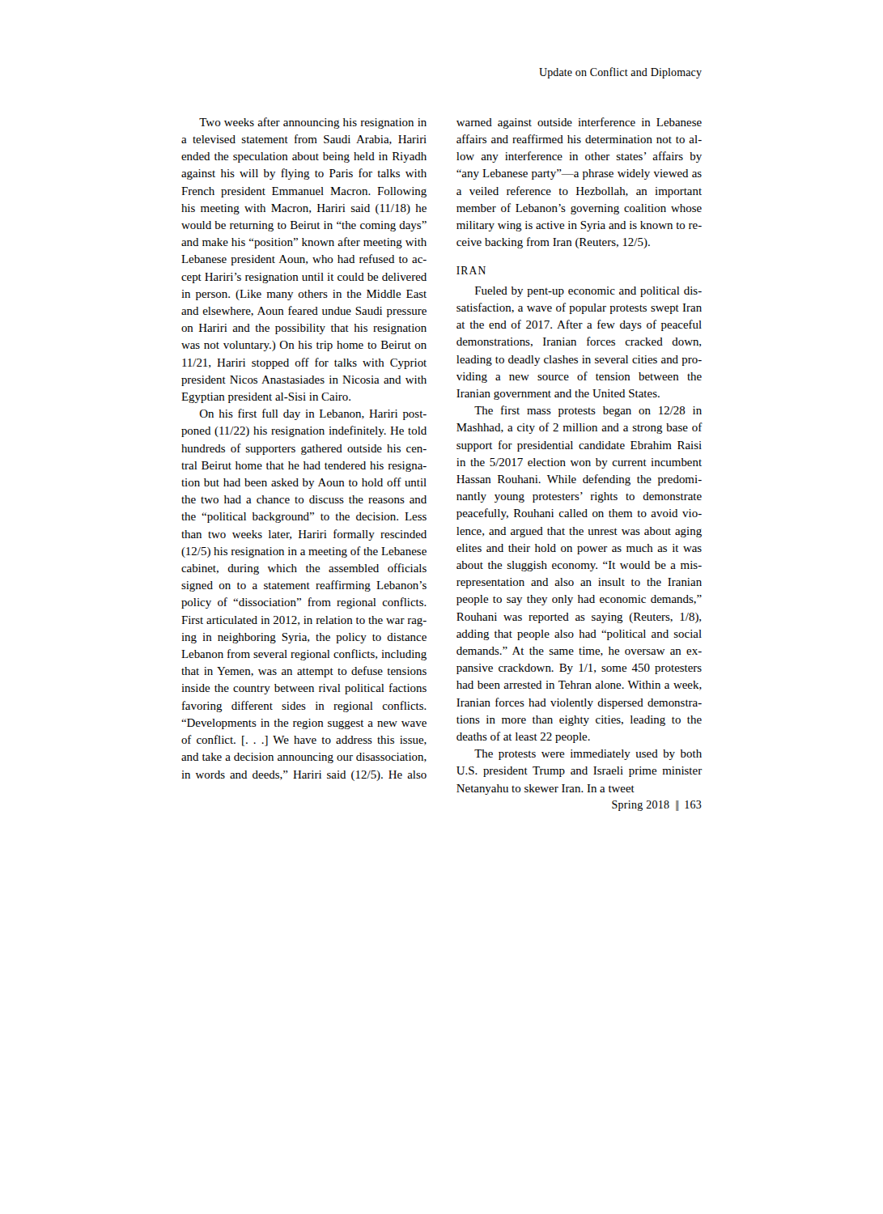Update on Conflict and Diplomacy
Two weeks after announcing his resignation in a televised statement from Saudi Arabia, Hariri ended the speculation about being held in Riyadh against his will by flying to Paris for talks with French president Emmanuel Macron. Following his meeting with Macron, Hariri said (11/18) he would be returning to Beirut in “the coming days” and make his “position” known after meeting with Lebanese president Aoun, who had refused to accept Hariri’s resignation until it could be delivered in person. (Like many others in the Middle East and elsewhere, Aoun feared undue Saudi pressure on Hariri and the possibility that his resignation was not voluntary.) On his trip home to Beirut on 11/21, Hariri stopped off for talks with Cypriot president Nicos Anastasiades in Nicosia and with Egyptian president al-Sisi in Cairo.
On his first full day in Lebanon, Hariri postponed (11/22) his resignation indefinitely. He told hundreds of supporters gathered outside his central Beirut home that he had tendered his resignation but had been asked by Aoun to hold off until the two had a chance to discuss the reasons and the “political background” to the decision. Less than two weeks later, Hariri formally rescinded (12/5) his resignation in a meeting of the Lebanese cabinet, during which the assembled officials signed on to a statement reaffirming Lebanon’s policy of “dissociation” from regional conflicts. First articulated in 2012, in relation to the war raging in neighboring Syria, the policy to distance Lebanon from several regional conflicts, including that in Yemen, was an attempt to defuse tensions inside the country between rival political factions favoring different sides in regional conflicts. “Developments in the region suggest a new wave of conflict. [. . .] We have to address this issue, and take a decision announcing our disassociation, in words and deeds,” Hariri said (12/5). He also warned against outside interference in Lebanese affairs and reaffirmed his determination not to allow any interference in other states’ affairs by “any Lebanese party”—a phrase widely viewed as a veiled reference to Hezbollah, an important member of Lebanon’s governing coalition whose military wing is active in Syria and is known to receive backing from Iran (Reuters, 12/5).
IRAN
Fueled by pent-up economic and political dissatisfaction, a wave of popular protests swept Iran at the end of 2017. After a few days of peaceful demonstrations, Iranian forces cracked down, leading to deadly clashes in several cities and providing a new source of tension between the Iranian government and the United States.
The first mass protests began on 12/28 in Mashhad, a city of 2 million and a strong base of support for presidential candidate Ebrahim Raisi in the 5/2017 election won by current incumbent Hassan Rouhani. While defending the predominantly young protesters’ rights to demonstrate peacefully, Rouhani called on them to avoid violence, and argued that the unrest was about aging elites and their hold on power as much as it was about the sluggish economy. “It would be a misrepresentation and also an insult to the Iranian people to say they only had economic demands,” Rouhani was reported as saying (Reuters, 1/8), adding that people also had “political and social demands.” At the same time, he oversaw an expansive crackdown. By 1/1, some 450 protesters had been arrested in Tehran alone. Within a week, Iranian forces had violently dispersed demonstrations in more than eighty cities, leading to the deaths of at least 22 people.
The protests were immediately used by both U.S. president Trump and Israeli prime minister Netanyahu to skewer Iran. In a tweet
Spring 2018 || 163